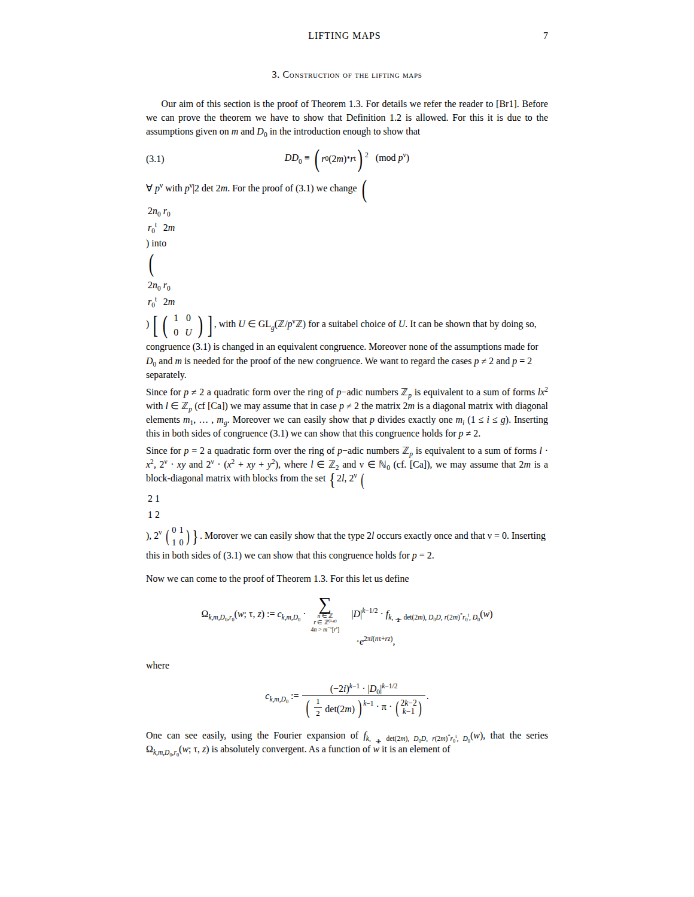LIFTING MAPS 7
3. Construction of the lifting maps
Our aim of this section is the proof of Theorem 1.3. For details we refer the reader to [Br1]. Before we can prove the theorem we have to show that Definition 1.2 is allowed. For this it is due to the assumptions given on m and D0 in the introduction enough to show that
(3.1) DD0 ≡ (r0(2m)*rt)2 (mod pν)
∀ pν with pν|2 det 2m. For the proof of (3.1) we change (
| 2 n 0 | r 0 |
| r 0 t | 2 m |
) into
(
| 2 n 0 | r 0 |
| r 0 t | 2 m |
) [(
| 1 | 0 |
| 0 | U |
)], with U ∈ GLg(ℤ/pνℤ) for a suitabel choice of U. It can be shown that by doing so, congruence (3.1) is changed in an equivalent congruence. Moreover none of the assumptions made for D0 and m is needed for the proof of the new congruence. We want to regard the cases p ≠ 2 and p = 2 separately.
Since for p ≠ 2 a quadratic form over the ring of p−adic numbers ℤp is equivalent to a sum of forms lx2 with l ∈ ℤp (cf [Ca]) we may assume that in case p ≠ 2 the matrix 2m is a diagonal matrix with diagonal elements m1, … , mg. Moreover we can easily show that p divides exactly one mi (1 ≤ i ≤ g). Inserting this in both sides of congruence (3.1) we can show that this congruence holds for p ≠ 2.
Since for p = 2 a quadratic form over the ring of p−adic numbers ℤp is equivalent to a sum of forms l · x2, 2ν · xy and 2ν · (x2 + xy + y2), where l ∈ ℤ2 and ν ∈ ℕ0 (cf. [Ca]), we may assume that 2m is a block-diagonal matrix with blocks from the set {2l, 2ν (
| 2 | 1 |
| 1 | 2 |
), 2ν (
| 0 | 1 |
| 1 | 0 |
)}. Morover we can easily show that the type 2l occurs exactly once and that ν = 0. Inserting this in both sides of (3.1) we can show that this congruence holds for p = 2.
Now we can come to the proof of Theorem 1.3. For this let us define
Ωk,m,D0,r0(w; τ, z) := ck,m,D0 · ∑ n ∈ ℤ
r ∈ ℤ(1,g)
4n > m−1[rt] |D|k−1/2 · fk, 12 det(2m), D0D, r(2m)*r0t, D0(w)
·e2πi(nτ+rz),
where
ck,m,D0 := (−2i)k−1 · |D0|k−1/2 (
| 1 2 det(2 m ) |
)k−1 · π · (2k−2 k−1) .
One can see easily, using the Fourier expansion of fk, 12 det(2m), D0D, r(2m)*r0t, D0(w), that the series Ωk,m,D0,r0(w; τ, z) is absolutely convergent. As a function of w it is an element of